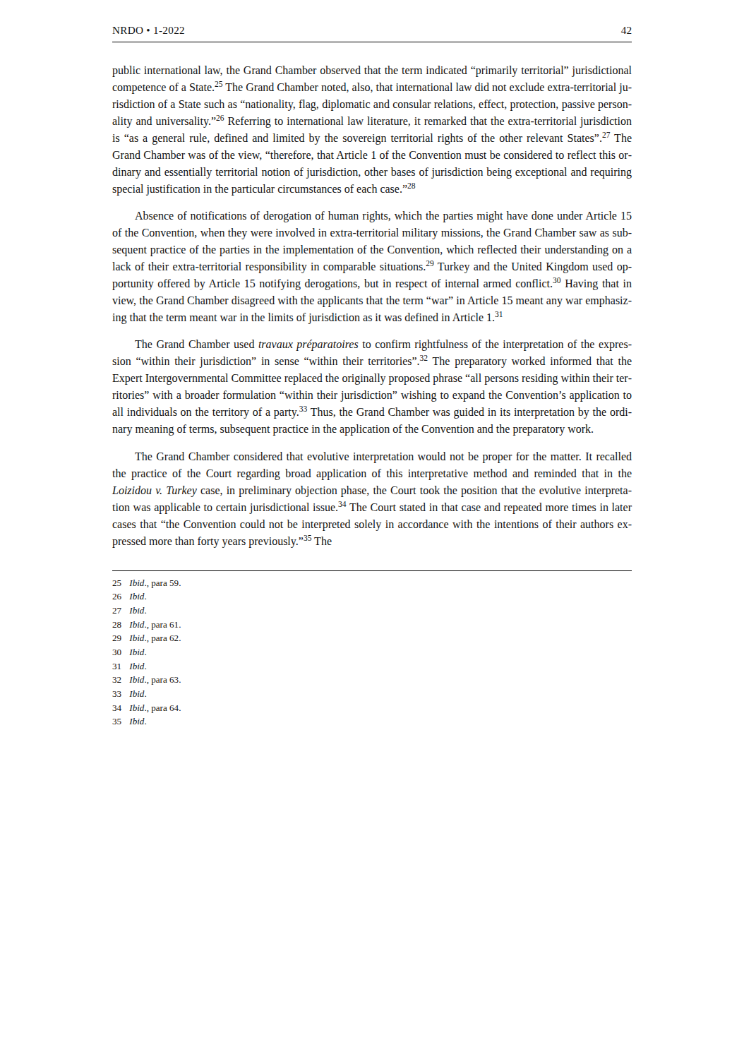NRDO • 1-2022 42
public international law, the Grand Chamber observed that the term indicated “primarily territorial” jurisdictional competence of a State.25 The Grand Chamber noted, also, that international law did not exclude extra-territorial jurisdiction of a State such as “nationality, flag, diplomatic and consular relations, effect, protection, passive personality and universality.”26 Referring to international law literature, it remarked that the extra-territorial jurisdiction is “as a general rule, defined and limited by the sovereign territorial rights of the other relevant States”.27 The Grand Chamber was of the view, “therefore, that Article 1 of the Convention must be considered to reflect this ordinary and essentially territorial notion of jurisdiction, other bases of jurisdiction being exceptional and requiring special justification in the particular circumstances of each case.”28
Absence of notifications of derogation of human rights, which the parties might have done under Article 15 of the Convention, when they were involved in extra-territorial military missions, the Grand Chamber saw as subsequent practice of the parties in the implementation of the Convention, which reflected their understanding on a lack of their extra-territorial responsibility in comparable situations.29 Turkey and the United Kingdom used opportunity offered by Article 15 notifying derogations, but in respect of internal armed conflict.30 Having that in view, the Grand Chamber disagreed with the applicants that the term “war” in Article 15 meant any war emphasizing that the term meant war in the limits of jurisdiction as it was defined in Article 1.31
The Grand Chamber used travaux préparatoires to confirm rightfulness of the interpretation of the expression “within their jurisdiction” in sense “within their territories”.32 The preparatory worked informed that the Expert Intergovernmental Committee replaced the originally proposed phrase “all persons residing within their territories” with a broader formulation “within their jurisdiction” wishing to expand the Convention’s application to all individuals on the territory of a party.33 Thus, the Grand Chamber was guided in its interpretation by the ordinary meaning of terms, subsequent practice in the application of the Convention and the preparatory work.
The Grand Chamber considered that evolutive interpretation would not be proper for the matter. It recalled the practice of the Court regarding broad application of this interpretative method and reminded that in the Loizidou v. Turkey case, in preliminary objection phase, the Court took the position that the evolutive interpretation was applicable to certain jurisdictional issue.34 The Court stated in that case and repeated more times in later cases that “the Convention could not be interpreted solely in accordance with the intentions of their authors expressed more than forty years previously.”35 The
25 Ibid., para 59.
26 Ibid.
27 Ibid.
28 Ibid., para 61.
29 Ibid., para 62.
30 Ibid.
31 Ibid.
32 Ibid., para 63.
33 Ibid.
34 Ibid., para 64.
35 Ibid.